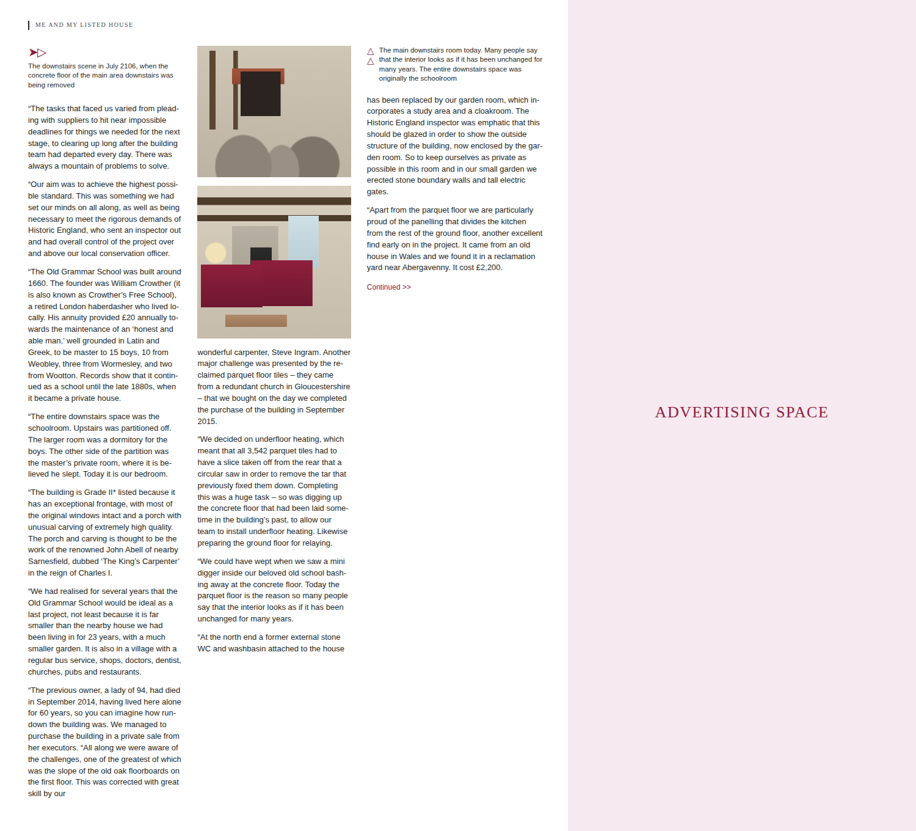Me and my listed house
➤▷
The downstairs scene in July 2106, when the concrete floor of the main area downstairs was being removed
“The tasks that faced us varied from pleading with suppliers to hit near impossible deadlines for things we needed for the next stage, to clearing up long after the building team had departed every day. There was always a mountain of problems to solve.
“Our aim was to achieve the highest possible standard. This was something we had set our minds on all along, as well as being necessary to meet the rigorous demands of Historic England, who sent an inspector out and had overall control of the project over and above our local conservation officer.
“The Old Grammar School was built around 1660. The founder was William Crowther (it is also known as Crowther’s Free School), a retired London haberdasher who lived locally. His annuity provided £20 annually towards the maintenance of an ‘honest and able man,’ well grounded in Latin and Greek, to be master to 15 boys, 10 from Weobley, three from Wormesley, and two from Wootton. Records show that it continued as a school until the late 1880s, when it became a private house.
“The entire downstairs space was the schoolroom. Upstairs was partitioned off. The larger room was a dormitory for the boys. The other side of the partition was the master’s private room, where it is believed he slept. Today it is our bedroom.
“The building is Grade II* listed because it has an exceptional frontage, with most of the original windows intact and a porch with unusual carving of extremely high quality. The porch and carving is thought to be the work of the renowned John Abell of nearby Sarnesfield, dubbed ‘The King’s Carpenter’ in the reign of Charles I.
“We had realised for several years that the Old Grammar School would be ideal as a last project, not least because it is far smaller than the nearby house we had been living in for 23 years, with a much smaller garden. It is also in a village with a regular bus service, shops, doctors, dentist, churches, pubs and restaurants.
“The previous owner, a lady of 94, had died in September 2014, having lived here alone for 60 years, so you can imagine how run-down the building was. We managed to purchase the building in a private sale from her executors. “All along we were aware of the challenges, one of the greatest of which was the slope of the old oak floorboards on the first floor. This was corrected with great skill by our
wonderful carpenter, Steve Ingram. Another major challenge was presented by the reclaimed parquet floor tiles – they came from a redundant church in Gloucestershire – that we bought on the day we completed the purchase of the building in September 2015.
“We decided on underfloor heating, which meant that all 3,542 parquet tiles had to have a slice taken off from the rear that a circular saw in order to remove the tar that previously fixed them down. Completing this was a huge task – so was digging up the concrete floor that had been laid sometime in the building’s past, to allow our team to install underfloor heating. Likewise preparing the ground floor for relaying.
“We could have wept when we saw a mini digger inside our beloved old school bashing away at the concrete floor. Today the parquet floor is the reason so many people say that the interior looks as if it has been unchanged for many years.
“At the north end a former external stone WC and washbasin attached to the house
△
△ The main downstairs room today. Many people say that the interior looks as if it has been unchanged for many years. The entire downstairs space was originally the schoolroom
has been replaced by our garden room, which incorporates a study area and a cloakroom. The Historic England inspector was emphatic that this should be glazed in order to show the outside structure of the building, now enclosed by the garden room. So to keep ourselves as private as possible in this room and in our small garden we erected stone boundary walls and tall electric gates.
“Apart from the parquet floor we are particularly proud of the panelling that divides the kitchen from the rest of the ground floor, another excellent find early on in the project. It came from an old house in Wales and we found it in a reclamation yard near Abergavenny. It cost £2,200.
Continued >>
Advertising Space